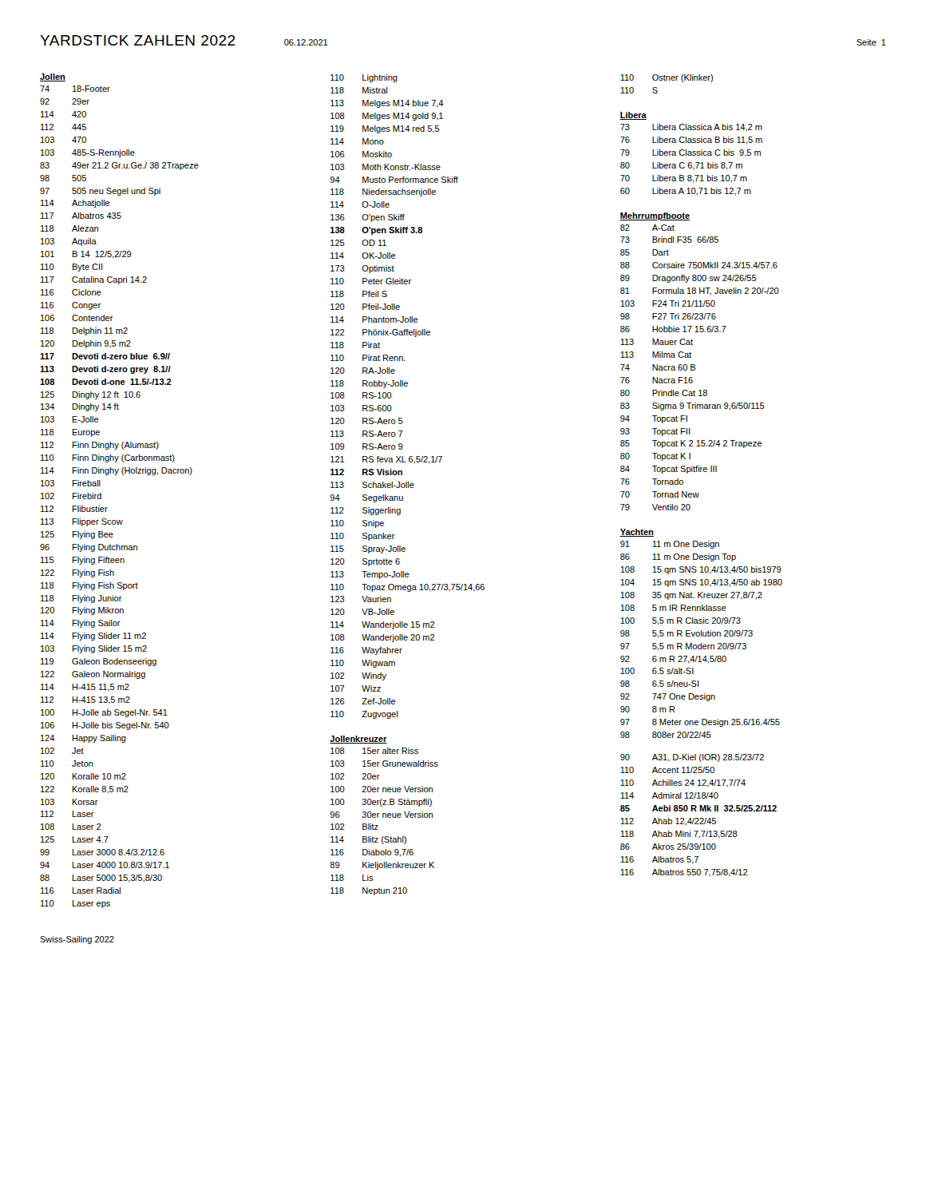YARDSTICK ZAHLEN 2022
06.12.2021
Seite 1
Jollen
| 74 | 18-Footer |
| 92 | 29er |
| 114 | 420 |
| 112 | 445 |
| 103 | 470 |
| 103 | 485-S-Rennjolle |
| 83 | 49er 21.2 Gr.u.Ge./ 38 2Trapeze |
| 98 | 505 |
| 97 | 505 neu Segel und Spi |
| 114 | Achatjolle |
| 117 | Albatros 435 |
| 118 | Alezan |
| 103 | Aquila |
| 101 | B 14 12/5,2/29 |
| 110 | Byte CII |
| 117 | Catalina Capri 14.2 |
| 116 | Ciclone |
| 116 | Conger |
| 106 | Contender |
| 118 | Delphin 11 m2 |
| 120 | Delphin 9,5 m2 |
| 117 | Devoti d-zero blue 6.9// |
| 113 | Devoti d-zero grey 8.1// |
| 108 | Devoti d-one 11.5/-/13.2 |
| 125 | Dinghy 12 ft 10.6 |
| 134 | Dinghy 14 ft |
| 103 | E-Jolle |
| 118 | Europe |
| 112 | Finn Dinghy (Alumast) |
| 110 | Finn Dinghy (Carbonmast) |
| 114 | Finn Dinghy (Holzrigg, Dacron) |
| 103 | Fireball |
| 102 | Firebird |
| 112 | Flibustier |
| 113 | Flipper Scow |
| 125 | Flying Bee |
| 96 | Flying Dutchman |
| 115 | Flying Fifteen |
| 122 | Flying Fish |
| 118 | Flying Fish Sport |
| 118 | Flying Junior |
| 120 | Flying Mikron |
| 114 | Flying Sailor |
| 114 | Flying Slider 11 m2 |
| 103 | Flying Slider 15 m2 |
| 119 | Galeon Bodenseerigg |
| 122 | Galeon Normalrigg |
| 114 | H-415 11,5 m2 |
| 112 | H-415 13,5 m2 |
| 100 | H-Jolle ab Segel-Nr. 541 |
| 106 | H-Jolle bis Segel-Nr. 540 |
| 124 | Happy Sailing |
| 102 | Jet |
| 110 | Jeton |
| 120 | Koralle 10 m2 |
| 122 | Koralle 8,5 m2 |
| 103 | Korsar |
| 112 | Laser |
| 108 | Laser 2 |
| 125 | Laser 4.7 |
| 99 | Laser 3000 8.4/3.2/12.6 |
| 94 | Laser 4000 10.8/3.9/17.1 |
| 88 | Laser 5000 15,3/5,8/30 |
| 116 | Laser Radial |
| 110 | Laser eps |
| 110 | Lightning |
| 118 | Mistral |
| 113 | Melges M14 blue 7,4 |
| 108 | Melges M14 gold 9,1 |
| 119 | Melges M14 red 5,5 |
| 114 | Mono |
| 106 | Moskito |
| 103 | Moth Konstr.-Klasse |
| 94 | Musto Performance Skiff |
| 118 | Niedersachsenjolle |
| 114 | O-Jolle |
| 136 | O'pen Skiff |
| 138 | O'pen Skiff 3.8 |
| 125 | OD 11 |
| 114 | OK-Jolle |
| 173 | Optimist |
| 110 | Peter Gleiter |
| 118 | Pfeil S |
| 120 | Pfeil-Jolle |
| 114 | Phantom-Jolle |
| 122 | Phönix-Gaffeljolle |
| 118 | Pirat |
| 110 | Pirat Renn. |
| 120 | RA-Jolle |
| 118 | Robby-Jolle |
| 108 | RS-100 |
| 103 | RS-600 |
| 120 | RS-Aero 5 |
| 113 | RS-Aero 7 |
| 109 | RS-Aero 9 |
| 121 | RS feva XL 6,5/2,1/7 |
| 112 | RS Vision |
| 113 | Schakel-Jolle |
| 94 | Segelkanu |
| 112 | Siggerling |
| 110 | Snipe |
| 110 | Spanker |
| 115 | Spray-Jolle |
| 120 | Sprtotte 6 |
| 113 | Tempo-Jolle |
| 110 | Topaz Omega 10,27/3,75/14,66 |
| 123 | Vaurien |
| 120 | VB-Jolle |
| 114 | Wanderjolle 15 m2 |
| 108 | Wanderjolle 20 m2 |
| 116 | Wayfahrer |
| 110 | Wigwam |
| 102 | Windy |
| 107 | Wizz |
| 126 | Zef-Jolle |
| 110 | Zugvogel |
Jollenkreuzer
| 108 | 15er alter Riss |
| 103 | 15er Grunewaldriss |
| 102 | 20er |
| 100 | 20er neue Version |
| 100 | 30er(z.B Stämpfli) |
| 96 | 30er neue Version |
| 102 | Blitz |
| 114 | Blitz (Stahl) |
| 116 | Diabolo 9,7/6 |
| 89 | Kieljollenkreuzer K |
| 118 | Lis |
| 118 | Neptun 210 |
| 110 | Ostner (Klinker) |
| 110 | S |
Libera
| 73 | Libera Classica A bis 14,2 m |
| 76 | Libera Classica B bis 11,5 m |
| 79 | Libera Classica C bis 9,5 m |
| 80 | Libera C 6,71 bis 8,7 m |
| 70 | Libera B 8,71 bis 10,7 m |
| 60 | Libera A 10,71 bis 12,7 m |
Mehrrumpfboote
| 82 | A-Cat |
| 73 | Brindl F35 66/85 |
| 85 | Dart |
| 88 | Corsaire 750MkII 24.3/15.4/57.6 |
| 89 | Dragonfly 800 sw 24/26/55 |
| 81 | Formula 18 HT, Javelin 2 20/-/20 |
| 103 | F24 Tri 21/11/50 |
| 98 | F27 Tri 26/23/76 |
| 86 | Hobbie 17 15.6/3.7 |
| 113 | Mauer Cat |
| 113 | Milma Cat |
| 74 | Nacra 60 B |
| 76 | Nacra F16 |
| 80 | Prindle Cat 18 |
| 83 | Sigma 9 Trimaran 9,6/50/115 |
| 94 | Topcat FI |
| 93 | Topcat FII |
| 85 | Topcat K 2 15.2/4 2 Trapeze |
| 80 | Topcat K I |
| 84 | Topcat Spitfire III |
| 76 | Tornado |
| 70 | Tornad New |
| 79 | Ventilo 20 |
Yachten
| 91 | 11 m One Design |
| 86 | 11 m One Design Top |
| 108 | 15 qm SNS 10,4/13,4/50 bis1979 |
| 104 | 15 qm SNS 10,4/13,4/50 ab 1980 |
| 108 | 35 qm Nat. Kreuzer 27,8/7,2 |
| 108 | 5 m IR Rennklasse |
| 100 | 5,5 m R Clasic 20/9/73 |
| 98 | 5,5 m R Evolution 20/9/73 |
| 97 | 5,5 m R Modern 20/9/73 |
| 92 | 6 m R 27,4/14,5/80 |
| 100 | 6.5 s/alt-SI |
| 98 | 6.5 s/neu-SI |
| 92 | 747 One Design |
| 90 | 8 m R |
| 97 | 8 Meter one Design 25.6/16.4/55 |
| 98 | 808er 20/22/45 |
| 90 | A31, D-Kiel (IOR) 28.5/23/72 |
| 110 | Accent 11/25/50 |
| 110 | Achilles 24 12,4/17,7/74 |
| 114 | Admiral 12/18/40 |
| 85 | Aebi 850 R Mk II 32.5/25.2/112 |
| 112 | Ahab 12,4/22/45 |
| 118 | Ahab Mini 7,7/13,5/28 |
| 86 | Akros 25/39/100 |
| 116 | Albatros 5,7 |
| 116 | Albatros 550 7,75/8,4/12 |
Swiss-Sailing 2022